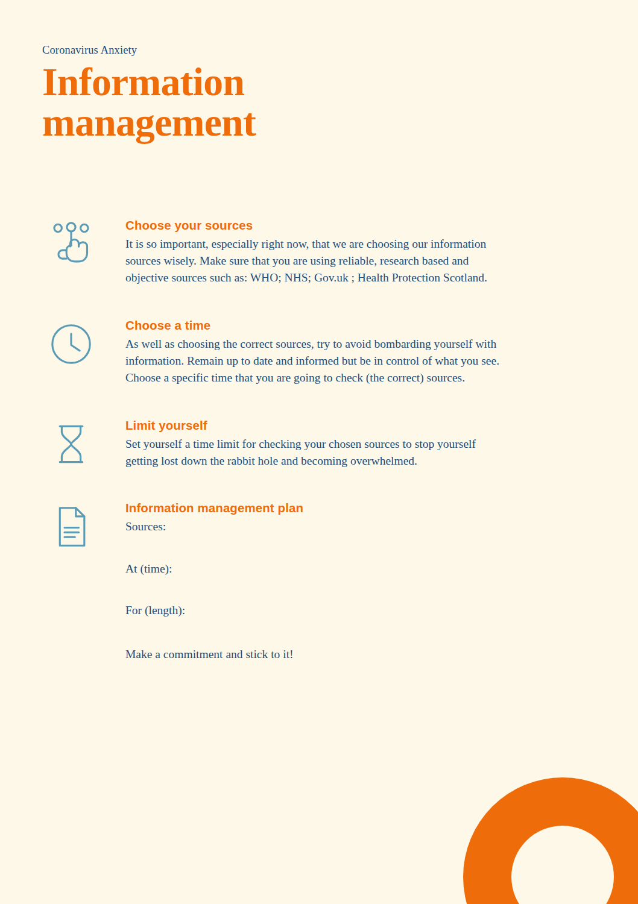Coronavirus Anxiety
Information management
Choose your sources
It is so important, especially right now, that we are choosing our information sources wisely. Make sure that you are using reliable, research based and objective sources such as: WHO; NHS; Gov.uk ; Health Protection Scotland.
Choose a time
As well as choosing the correct sources, try to avoid bombarding yourself with information. Remain up to date and informed but be in control of what you see. Choose a specific time that you are going to check (the correct) sources.
Limit yourself
Set yourself a time limit for checking your chosen sources to stop yourself getting lost down the rabbit hole and becoming overwhelmed.
Information management plan
Sources:
At (time):
For (length):
Make a commitment and stick to it!